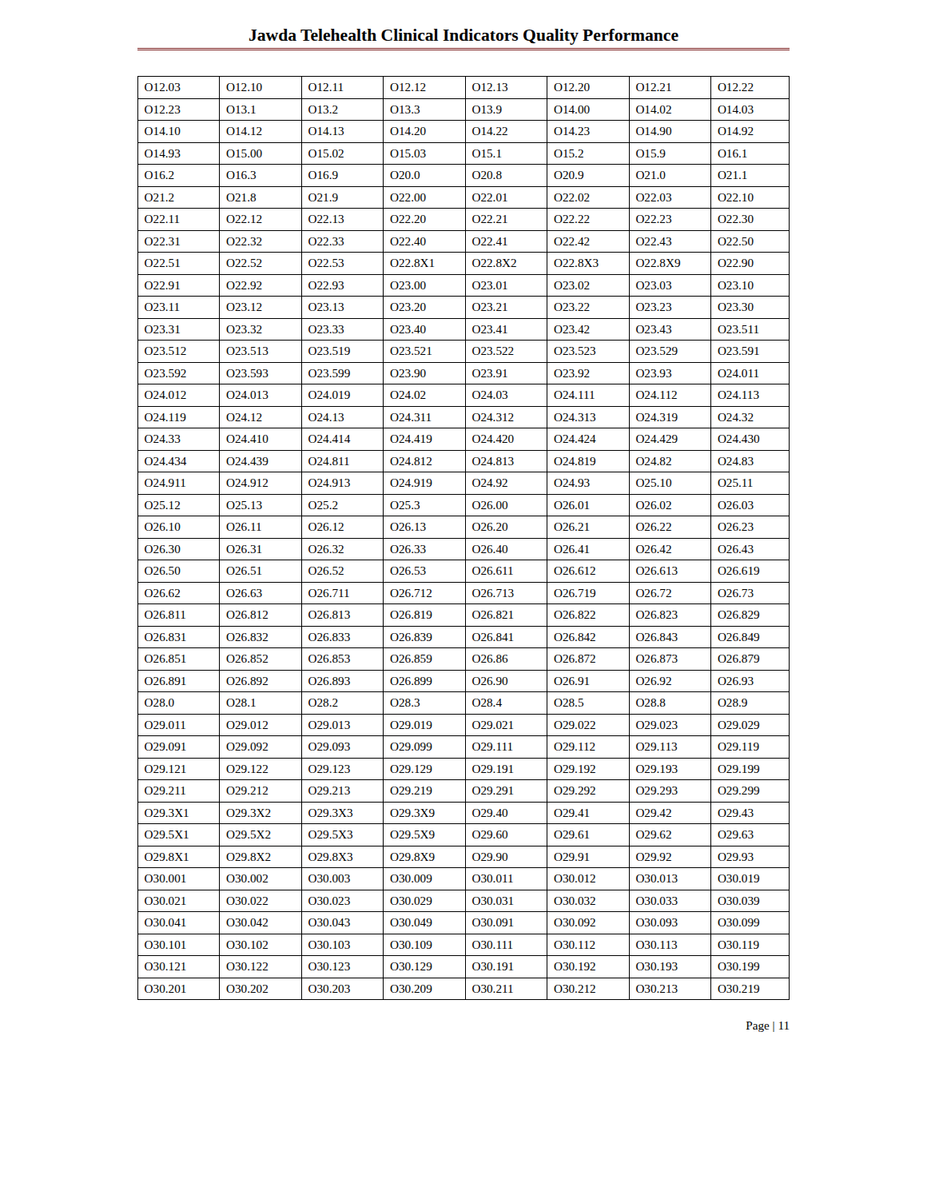Jawda Telehealth Clinical Indicators Quality Performance
| O12.03 | O12.10 | O12.11 | O12.12 | O12.13 | O12.20 | O12.21 | O12.22 |
| O12.23 | O13.1 | O13.2 | O13.3 | O13.9 | O14.00 | O14.02 | O14.03 |
| O14.10 | O14.12 | O14.13 | O14.20 | O14.22 | O14.23 | O14.90 | O14.92 |
| O14.93 | O15.00 | O15.02 | O15.03 | O15.1 | O15.2 | O15.9 | O16.1 |
| O16.2 | O16.3 | O16.9 | O20.0 | O20.8 | O20.9 | O21.0 | O21.1 |
| O21.2 | O21.8 | O21.9 | O22.00 | O22.01 | O22.02 | O22.03 | O22.10 |
| O22.11 | O22.12 | O22.13 | O22.20 | O22.21 | O22.22 | O22.23 | O22.30 |
| O22.31 | O22.32 | O22.33 | O22.40 | O22.41 | O22.42 | O22.43 | O22.50 |
| O22.51 | O22.52 | O22.53 | O22.8X1 | O22.8X2 | O22.8X3 | O22.8X9 | O22.90 |
| O22.91 | O22.92 | O22.93 | O23.00 | O23.01 | O23.02 | O23.03 | O23.10 |
| O23.11 | O23.12 | O23.13 | O23.20 | O23.21 | O23.22 | O23.23 | O23.30 |
| O23.31 | O23.32 | O23.33 | O23.40 | O23.41 | O23.42 | O23.43 | O23.511 |
| O23.512 | O23.513 | O23.519 | O23.521 | O23.522 | O23.523 | O23.529 | O23.591 |
| O23.592 | O23.593 | O23.599 | O23.90 | O23.91 | O23.92 | O23.93 | O24.011 |
| O24.012 | O24.013 | O24.019 | O24.02 | O24.03 | O24.111 | O24.112 | O24.113 |
| O24.119 | O24.12 | O24.13 | O24.311 | O24.312 | O24.313 | O24.319 | O24.32 |
| O24.33 | O24.410 | O24.414 | O24.419 | O24.420 | O24.424 | O24.429 | O24.430 |
| O24.434 | O24.439 | O24.811 | O24.812 | O24.813 | O24.819 | O24.82 | O24.83 |
| O24.911 | O24.912 | O24.913 | O24.919 | O24.92 | O24.93 | O25.10 | O25.11 |
| O25.12 | O25.13 | O25.2 | O25.3 | O26.00 | O26.01 | O26.02 | O26.03 |
| O26.10 | O26.11 | O26.12 | O26.13 | O26.20 | O26.21 | O26.22 | O26.23 |
| O26.30 | O26.31 | O26.32 | O26.33 | O26.40 | O26.41 | O26.42 | O26.43 |
| O26.50 | O26.51 | O26.52 | O26.53 | O26.611 | O26.612 | O26.613 | O26.619 |
| O26.62 | O26.63 | O26.711 | O26.712 | O26.713 | O26.719 | O26.72 | O26.73 |
| O26.811 | O26.812 | O26.813 | O26.819 | O26.821 | O26.822 | O26.823 | O26.829 |
| O26.831 | O26.832 | O26.833 | O26.839 | O26.841 | O26.842 | O26.843 | O26.849 |
| O26.851 | O26.852 | O26.853 | O26.859 | O26.86 | O26.872 | O26.873 | O26.879 |
| O26.891 | O26.892 | O26.893 | O26.899 | O26.90 | O26.91 | O26.92 | O26.93 |
| O28.0 | O28.1 | O28.2 | O28.3 | O28.4 | O28.5 | O28.8 | O28.9 |
| O29.011 | O29.012 | O29.013 | O29.019 | O29.021 | O29.022 | O29.023 | O29.029 |
| O29.091 | O29.092 | O29.093 | O29.099 | O29.111 | O29.112 | O29.113 | O29.119 |
| O29.121 | O29.122 | O29.123 | O29.129 | O29.191 | O29.192 | O29.193 | O29.199 |
| O29.211 | O29.212 | O29.213 | O29.219 | O29.291 | O29.292 | O29.293 | O29.299 |
| O29.3X1 | O29.3X2 | O29.3X3 | O29.3X9 | O29.40 | O29.41 | O29.42 | O29.43 |
| O29.5X1 | O29.5X2 | O29.5X3 | O29.5X9 | O29.60 | O29.61 | O29.62 | O29.63 |
| O29.8X1 | O29.8X2 | O29.8X3 | O29.8X9 | O29.90 | O29.91 | O29.92 | O29.93 |
| O30.001 | O30.002 | O30.003 | O30.009 | O30.011 | O30.012 | O30.013 | O30.019 |
| O30.021 | O30.022 | O30.023 | O30.029 | O30.031 | O30.032 | O30.033 | O30.039 |
| O30.041 | O30.042 | O30.043 | O30.049 | O30.091 | O30.092 | O30.093 | O30.099 |
| O30.101 | O30.102 | O30.103 | O30.109 | O30.111 | O30.112 | O30.113 | O30.119 |
| O30.121 | O30.122 | O30.123 | O30.129 | O30.191 | O30.192 | O30.193 | O30.199 |
| O30.201 | O30.202 | O30.203 | O30.209 | O30.211 | O30.212 | O30.213 | O30.219 |
Page | 11